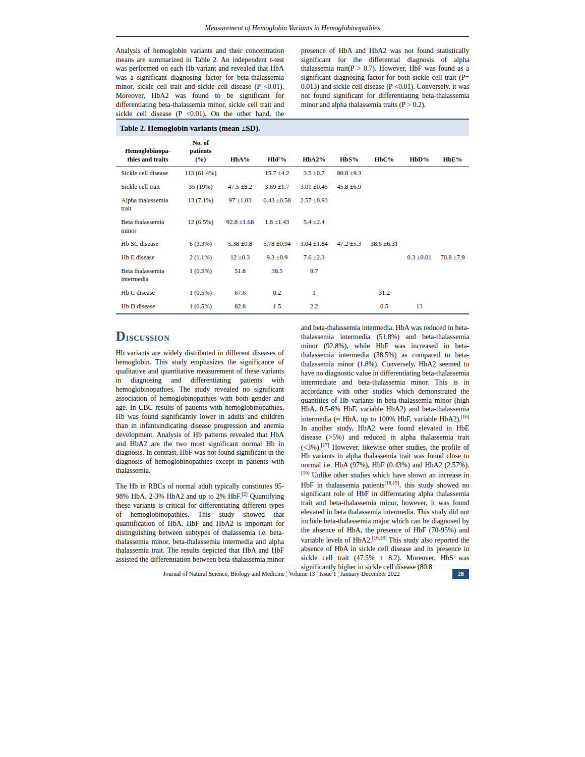Measurement of Hemoglobin Variants in Hemoglobinopathies
Analysis of hemoglobin variants and their concentration means are summarized in Table 2. An independent t-test was performed on each Hb variant and revealed that HbA was a significant diagnosing factor for beta-thalassemia minor, sickle cell trait and sickle cell disease (P <0.01). Moreover, HbA2 was found to be significant for differentiating beta-thalassemia minor, sickle cell trait and sickle cell disease (P <0.01). On the other hand, the presence of HbA and HbA2 was not found statistically significant for the differential diagnosis of alpha thalassemia trait(P > 0.7). However, HbF was found as a significant diagnosing factor for both sickle cell trait (P= 0.013) and sickle cell disease (P <0.01). Conversely, it was not found significant for differentiating beta-thalassemia minor and alpha thalassemia traits (P > 0.2).
Table 2. Hemoglobin variants (mean ±SD).
| Hemoglobinopa- thies and traits | No. of patients (%) | HbA% | HbF% | HbA2% | HbS% | HbC% | HbD% | HbE% |
| --- | --- | --- | --- | --- | --- | --- | --- | --- |
| Sickle cell disease | 113 (61.4%) | | 15.7 ±4.2 | 3.5 ±0.7 | 80.8 ±9.3 | | | |
| Sickle cell trait | 35 (19%) | 47.5 ±8.2 | 3.69 ±1.7 | 3.01 ±0.45 | 45.8 ±6.9 | | | |
| Alpha thalassemia trait | 13 (7.1%) | 97 ±1.03 | 0.43 ±0.58 | 2.57 ±0.93 | | | | |
| Beta thalassemia minor | 12 (6.5%) | 92.8 ±1.68 | 1.8 ±1.43 | 5.4 ±2.4 | | | | |
| Hb SC disease | 6 (3.3%) | 5.38 ±0.8 | 5.78 ±0.94 | 3.04 ±1.84 | 47.2 ±5.3 | 38.6 ±6.31 | | |
| Hb E disease | 2 (1.1%) | 12 ±0.3 | 9.3 ±0.9 | 7.6 ±2.3 | | | 0.3 ±0.01 | 70.8 ±7.9 |
| Beta thalassemia intermedia | 1 (0.5%) | 51.8 | 38.5 | 9.7 | | | | |
| Hb C disease | 1 (0.5%) | 67.6 | 0.2 | 1 | | 31.2 | | |
| Hb D disease | 1 (0.5%) | 82.8 | 1.5 | 2.2 | | 0.5 | 13 | |
Discussion
Hb variants are widely distributed in different diseases of hemoglobin. This study emphasizes the significance of qualitative and quantitative measurement of these variants in diagnosing and differentiating patients with hemoglobinopathies. The study revealed no significant association of hemoglobinopathies with both gender and age. In CBC results of patients with hemoglobinopathies, Hb was found significantly lower in adults and children than in infantsindicating disease progression and anemia development. Analysis of Hb patterns revealed that HbA and HbA2 are the two most significant normal Hb in diagnosis. In contrast, HbF was not found significant in the diagnosis of hemoglobinopathies except in patients with thalassemia.
The Hb in RBCs of normal adult typically constitutes 95-98% HbA, 2-3% HbA2 and up to 2% HbF.[2] Quantifying these variants is critical for differentiating different types of hemoglobinopathies. This study showed that quantification of HbA, HbF and HbA2 is important for distinguishing between subtypes of thalassemia i.e. beta-thalassemia minor, beta-thalassemia intermedia and alpha thalassemia trait. The results depicted that HbA and HbF assisted the differentiation between beta-thalassemia minor and beta-thalassemia intermedia. HbA was reduced in beta-thalassemia intermedia (51.8%) and beta-thalassemia minor (92.8%), while HbF was increased in beta-thalassemia intermedia (38.5%) as compared to beta-thalassemia minor (1.8%). Conversely, HbA2 seemed to have no diagnostic value in differentiating beta-thalassemia intermediate and beta-thalassemia minor. This is in accordance with other studies which demonstrated the quantities of Hb variants in beta-thalassemia minor (high HbA, 0.5-6% HbF, variable HbA2) and beta-thalassemia intermedia (≈ HbA, up to 100% HbF, variable HbA2).[16] In another study, HbA2 were found elevated in HbE disease (>5%) and reduced in alpha thalassemia trait (<3%).[17] However, likewise other studies, the profile of Hb variants in alpha thalassemia trait was found close to normal i.e. HbA (97%), HbF (0.43%) and HbA2 (2.57%).[16] Unlike other studies which have shown an increase in HbF in thalassemia patients[18,19], this study showed no significant role of HbF in differntating alpha thalassemia trait and beta-thalassemia minor, however, it was found elevated in beta thalassemia intermedia. This study did not include beta-thalassemia major which can be diagnosed by the absence of HbA, the presence of HbF (70-95%) and variable levels of HbA2.[16,18] This study also reported the absence of HbA in sickle cell disease and its presence in sickle cell trait (47.5% ± 8.2). Moreover, HbS was significantly higher in sickle cell disease (80.8
Journal of Natural Science, Biology and Medicine ¦ Volume 13 ¦ Issue 1 ¦ January-December 2022
28